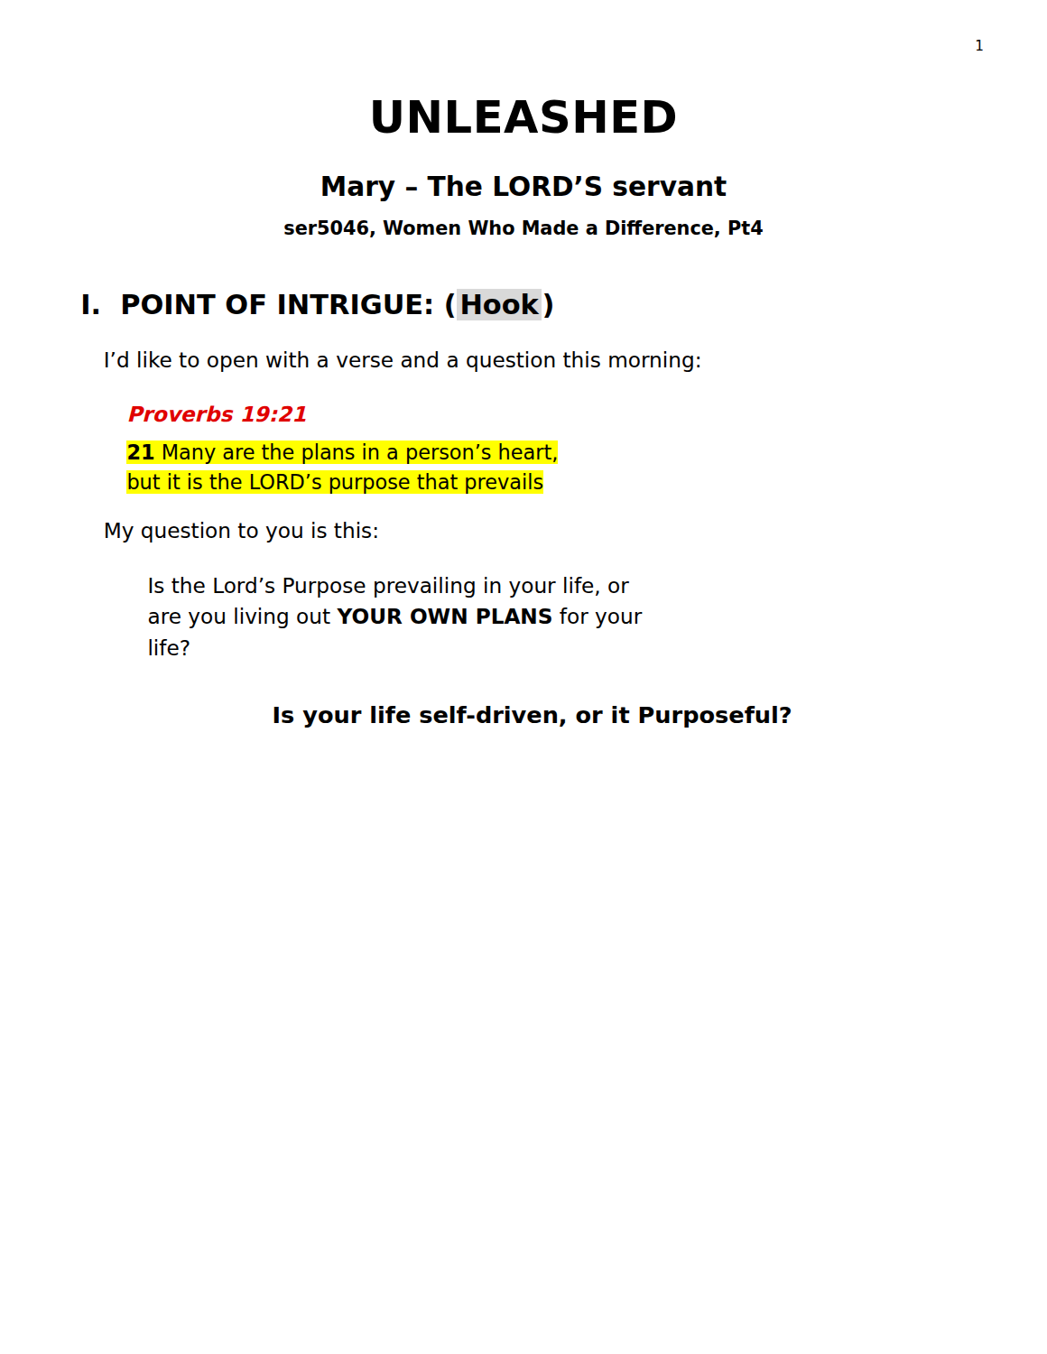1
UNLEASHED
Mary – The LORD’S servant
ser5046, Women Who Made a Difference, Pt4
I. POINT OF INTRIGUE: (Hook)
I’d like to open with a verse and a question this morning:
Proverbs 19:21
21 Many are the plans in a person’s heart, but it is the LORD’s purpose that prevails
My question to you is this:
Is the Lord’s Purpose prevailing in your life, or are you living out YOUR OWN PLANS for your life?
Is your life self-driven, or it Purposeful?